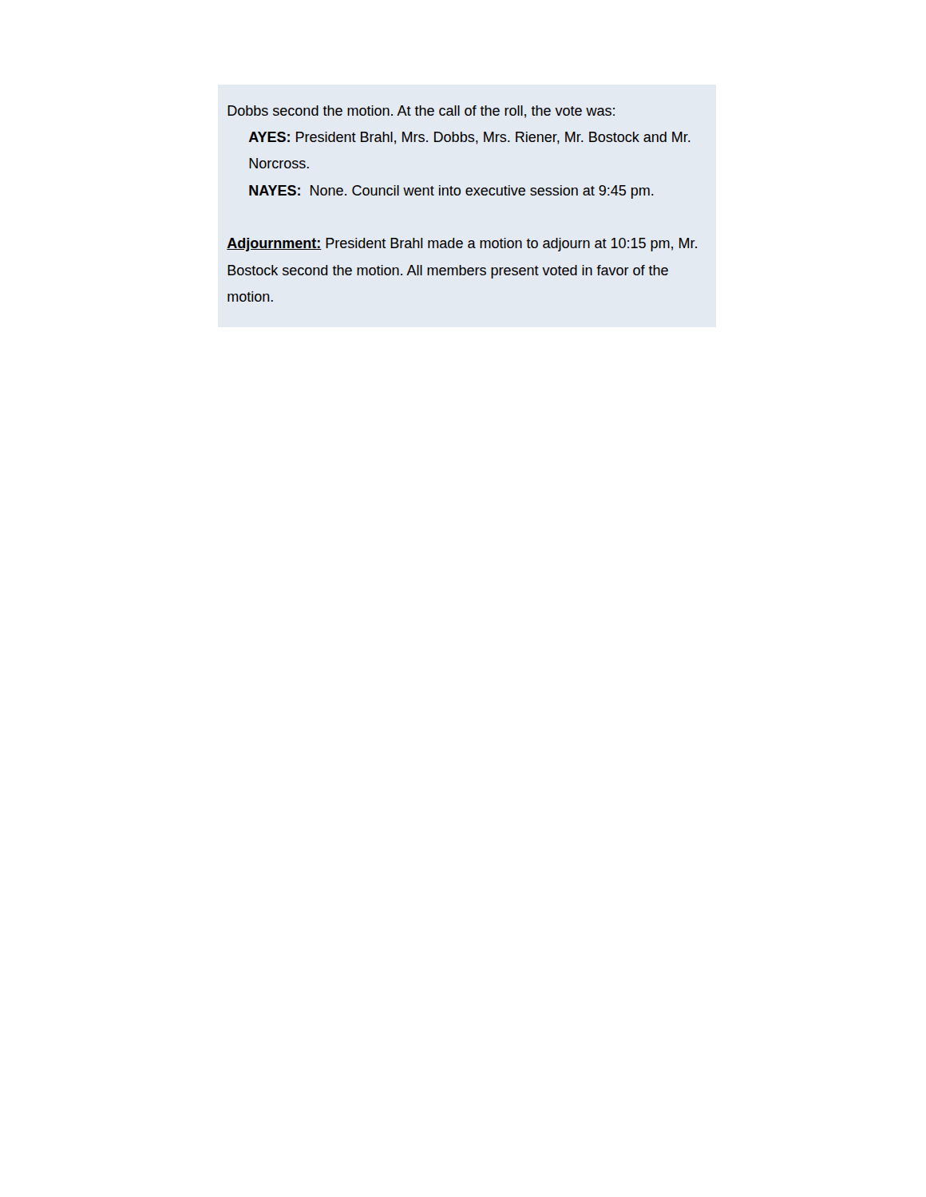Dobbs second the motion. At the call of the roll, the vote was:
AYES: President Brahl, Mrs. Dobbs, Mrs. Riener, Mr. Bostock and Mr. Norcross.
NAYES: None. Council went into executive session at 9:45 pm.
Adjournment: President Brahl made a motion to adjourn at 10:15 pm, Mr. Bostock second the motion. All members present voted in favor of the motion.